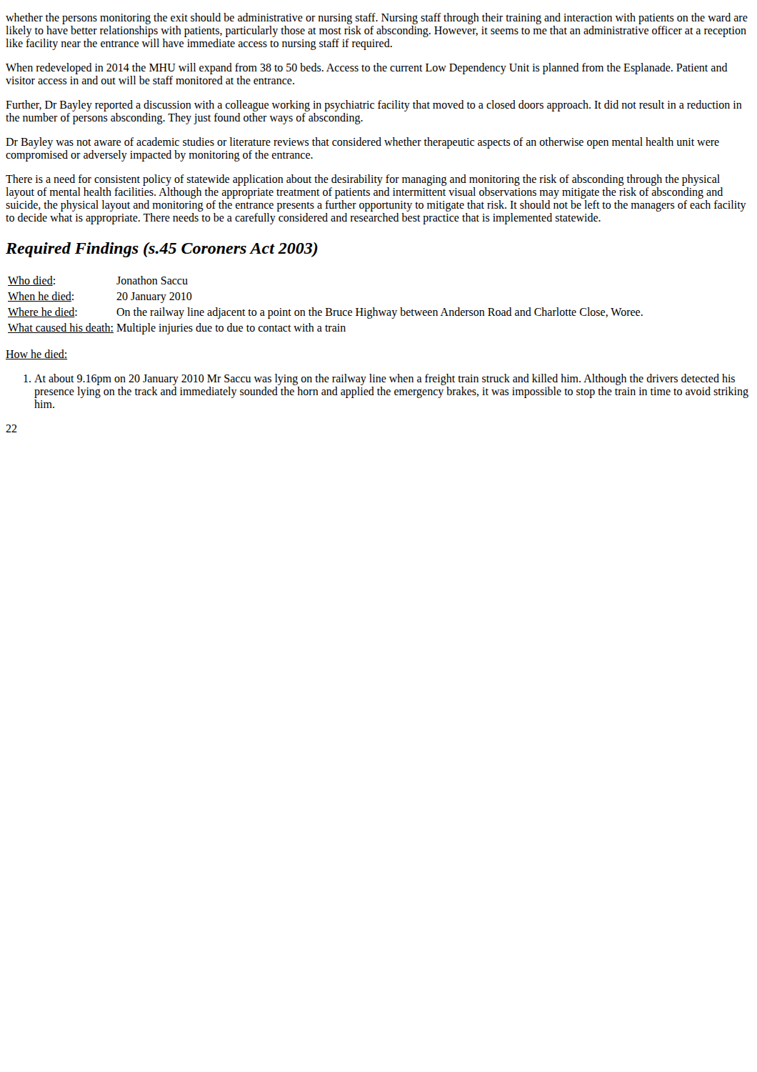whether the persons monitoring the exit should be administrative or nursing staff. Nursing staff through their training and interaction with patients on the ward are likely to have better relationships with patients, particularly those at most risk of absconding. However, it seems to me that an administrative officer at a reception like facility near the entrance will have immediate access to nursing staff if required.
When redeveloped in 2014 the MHU will expand from 38 to 50 beds. Access to the current Low Dependency Unit is planned from the Esplanade. Patient and visitor access in and out will be staff monitored at the entrance.
Further, Dr Bayley reported a discussion with a colleague working in psychiatric facility that moved to a closed doors approach. It did not result in a reduction in the number of persons absconding. They just found other ways of absconding.
Dr Bayley was not aware of academic studies or literature reviews that considered whether therapeutic aspects of an otherwise open mental health unit were compromised or adversely impacted by monitoring of the entrance.
There is a need for consistent policy of statewide application about the desirability for managing and monitoring the risk of absconding through the physical layout of mental health facilities. Although the appropriate treatment of patients and intermittent visual observations may mitigate the risk of absconding and suicide, the physical layout and monitoring of the entrance presents a further opportunity to mitigate that risk. It should not be left to the managers of each facility to decide what is appropriate. There needs to be a carefully considered and researched best practice that is implemented statewide.
Required Findings (s.45 Coroners Act 2003)
| Who died : | Jonathon Saccu |
| When he died : | 20 January 2010 |
| Where he died : | On the railway line adjacent to a point on the Bruce Highway between Anderson Road and Charlotte Close, Woree. |
| What caused his death: | Multiple injuries due to due to contact with a train |
How he died:
At about 9.16pm on 20 January 2010 Mr Saccu was lying on the railway line when a freight train struck and killed him. Although the drivers detected his presence lying on the track and immediately sounded the horn and applied the emergency brakes, it was impossible to stop the train in time to avoid striking him.
22